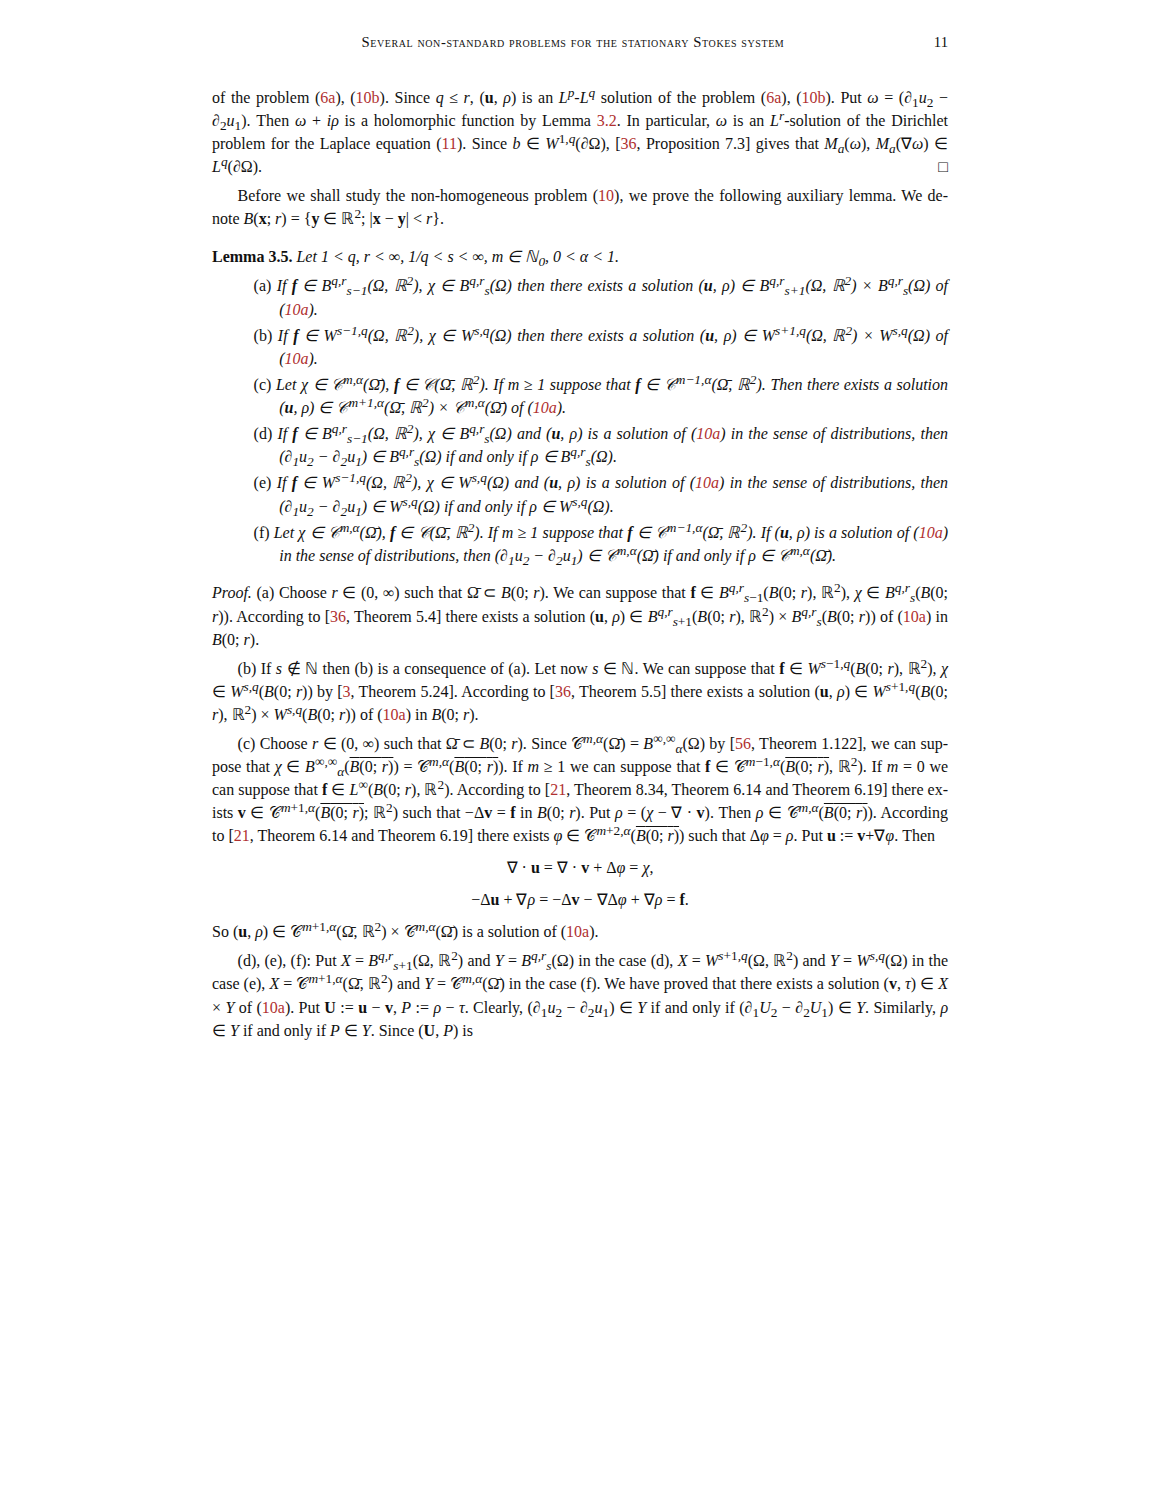Several non-standard problems for the stationary Stokes system11
of the problem (6a), (10b). Since q ≤ r, (u, ρ) is an Lp-Lq solution of the problem (6a), (10b). Put ω = (∂1u2 − ∂2u1). Then ω + iρ is a holomorphic function by Lemma 3.2. In particular, ω is an Lr-solution of the Dirichlet problem for the Laplace equation (11). Since b ∈ W1,q(∂Ω), [36, Proposition 7.3] gives that Ma(ω), Ma(∇ω) ∈ Lq(∂Ω). □
Before we shall study the non-homogeneous problem (10), we prove the following auxiliary lemma. We denote B(x; r) = {y ∈ ℝ2; |x − y| < r}.
Lemma 3.5. Let 1 < q, r < ∞, 1/q < s < ∞, m ∈ ℕ0, 0 < α < 1.
(a) If f ∈ Bq,rs−1(Ω, ℝ2), χ ∈ Bq,rs(Ω) then there exists a solution (u, ρ) ∈ Bq,rs+1(Ω, ℝ2) × Bq,rs(Ω) of (10a).
(b) If f ∈ Ws−1,q(Ω, ℝ2), χ ∈ Ws,q(Ω) then there exists a solution (u, ρ) ∈ Ws+1,q(Ω, ℝ2) × Ws,q(Ω) of (10a).
(c) Let χ ∈ 𝒞m,α(Ω̄), f ∈ 𝒞(Ω̄, ℝ2). If m ≥ 1 suppose that f ∈ 𝒞m−1,α(Ω̄, ℝ2). Then there exists a solution (u, ρ) ∈ 𝒞m+1,α(Ω̄, ℝ2) × 𝒞m,α(Ω̄) of (10a).
(d) If f ∈ Bq,rs−1(Ω, ℝ2), χ ∈ Bq,rs(Ω) and (u, ρ) is a solution of (10a) in the sense of distributions, then (∂1u2 − ∂2u1) ∈ Bq,rs(Ω) if and only if ρ ∈ Bq,rs(Ω).
(e) If f ∈ Ws−1,q(Ω, ℝ2), χ ∈ Ws,q(Ω) and (u, ρ) is a solution of (10a) in the sense of distributions, then (∂1u2 − ∂2u1) ∈ Ws,q(Ω) if and only if ρ ∈ Ws,q(Ω).
(f) Let χ ∈ 𝒞m,α(Ω̄), f ∈ 𝒞(Ω̄, ℝ2). If m ≥ 1 suppose that f ∈ 𝒞m−1,α(Ω̄, ℝ2). If (u, ρ) is a solution of (10a) in the sense of distributions, then (∂1u2 − ∂2u1) ∈ 𝒞m,α(Ω̄) if and only if ρ ∈ 𝒞m,α(Ω̄).
Proof. (a) Choose r ∈ (0, ∞) such that Ω̄ ⊂ B(0; r). We can suppose that f ∈ Bq,rs−1(B(0; r), ℝ2), χ ∈ Bq,rs(B(0; r)). According to [36, Theorem 5.4] there exists a solution (u, ρ) ∈ Bq,rs+1(B(0; r), ℝ2) × Bq,rs(B(0; r)) of (10a) in B(0; r).
(b) If s ∉ ℕ then (b) is a consequence of (a). Let now s ∈ ℕ. We can suppose that f ∈ Ws−1,q(B(0; r), ℝ2), χ ∈ Ws,q(B(0; r)) by [3, Theorem 5.24]. According to [36, Theorem 5.5] there exists a solution (u, ρ) ∈ Ws+1,q(B(0; r), ℝ2) × Ws,q(B(0; r)) of (10a) in B(0; r).
(c) Choose r ∈ (0, ∞) such that Ω̄ ⊂ B(0; r). Since 𝒞m,α(Ω̄) = B∞,∞α(Ω) by [56, Theorem 1.122], we can suppose that χ ∈ B∞,∞α(B(0; r)) = 𝒞m,α(B(0; r)). If m ≥ 1 we can suppose that f ∈ 𝒞m−1,α(B(0; r), ℝ2). If m = 0 we can suppose that f ∈ L∞(B(0; r), ℝ2). According to [21, Theorem 8.34, Theorem 6.14 and Theorem 6.19] there exists v ∈ 𝒞m+1,α(B(0; r); ℝ2) such that −Δv = f in B(0; r). Put ρ = (χ − ∇ · v). Then ρ ∈ 𝒞m,α(B(0; r)). According to [21, Theorem 6.14 and Theorem 6.19] there exists φ ∈ 𝒞m+2,α(B(0; r)) such that Δφ = ρ. Put u := v+∇φ. Then
∇ · u = ∇ · v + Δφ = χ,
−Δu + ∇ρ = −Δv − ∇Δφ + ∇ρ = f.
So (u, ρ) ∈ 𝒞m+1,α(Ω̄, ℝ2) × 𝒞m,α(Ω̄) is a solution of (10a).
(d), (e), (f): Put X = Bq,rs+1(Ω, ℝ2) and Y = Bq,rs(Ω) in the case (d), X = Ws+1,q(Ω, ℝ2) and Y = Ws,q(Ω) in the case (e), X = 𝒞m+1,α(Ω̄, ℝ2) and Y = 𝒞m,α(Ω̄) in the case (f). We have proved that there exists a solution (v, τ) ∈ X × Y of (10a). Put U := u − v, P := ρ − τ. Clearly, (∂1u2 − ∂2u1) ∈ Y if and only if (∂1U2 − ∂2U1) ∈ Y. Similarly, ρ ∈ Y if and only if P ∈ Y. Since (U, P) is